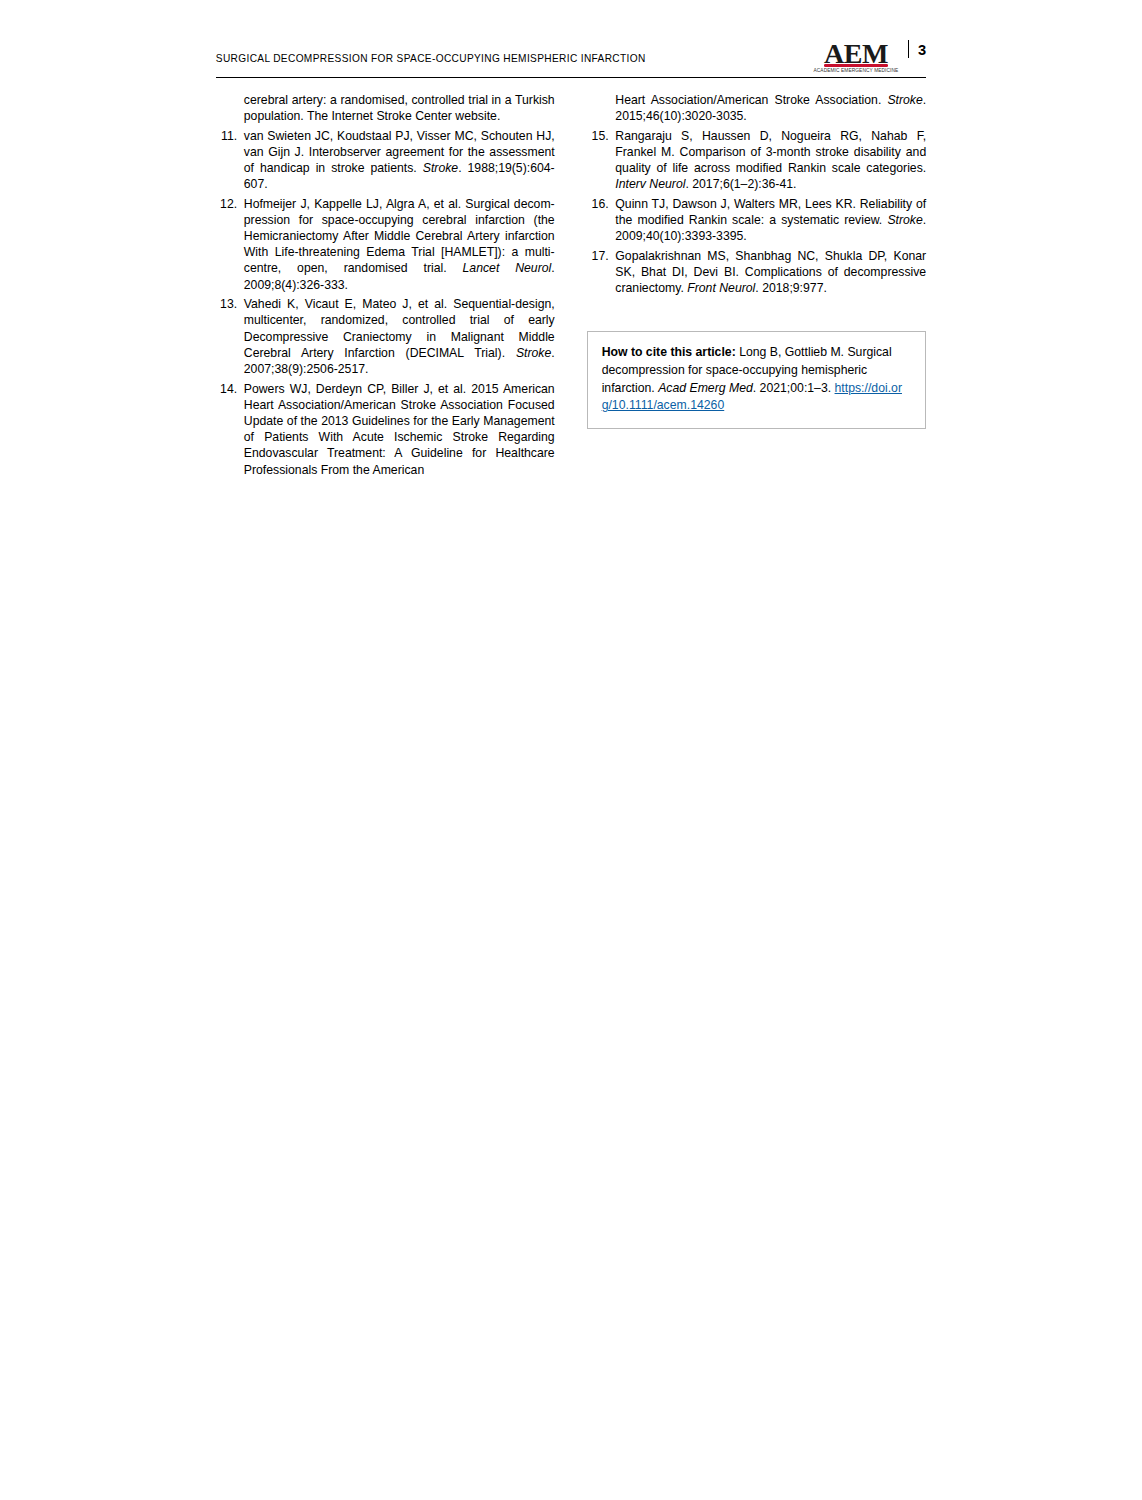Surgical decompression for space-occupying hemispheric infarction
AEM
Academic Emergency Medicine
3
cerebral artery: a randomised, controlled trial in a Turkish population. The Internet Stroke Center website.
11. van Swieten JC, Koudstaal PJ, Visser MC, Schouten HJ, van Gijn J. Interobserver agreement for the assessment of handicap in stroke patients. Stroke. 1988;19(5):604-607.
12. Hofmeijer J, Kappelle LJ, Algra A, et al. Surgical decompression for space-occupying cerebral infarction (the Hemicraniectomy After Middle Cerebral Artery infarction With Life-threatening Edema Trial [HAMLET]): a multicentre, open, randomised trial. Lancet Neurol. 2009;8(4):326-333.
13. Vahedi K, Vicaut E, Mateo J, et al. Sequential-design, multicenter, randomized, controlled trial of early Decompressive Craniectomy in Malignant Middle Cerebral Artery Infarction (DECIMAL Trial). Stroke. 2007;38(9):2506-2517.
14. Powers WJ, Derdeyn CP, Biller J, et al. 2015 American Heart Association/American Stroke Association Focused Update of the 2013 Guidelines for the Early Management of Patients With Acute Ischemic Stroke Regarding Endovascular Treatment: A Guideline for Healthcare Professionals From the American
Heart Association/American Stroke Association. Stroke. 2015;46(10):3020-3035.
15. Rangaraju S, Haussen D, Nogueira RG, Nahab F, Frankel M. Comparison of 3-month stroke disability and quality of life across modified Rankin scale categories. Interv Neurol. 2017;6(1–2):36-41.
16. Quinn TJ, Dawson J, Walters MR, Lees KR. Reliability of the modified Rankin scale: a systematic review. Stroke. 2009;40(10):3393-3395.
17. Gopalakrishnan MS, Shanbhag NC, Shukla DP, Konar SK, Bhat DI, Devi BI. Complications of decompressive craniectomy. Front Neurol. 2018;9:977.
How to cite this article: Long B, Gottlieb M. Surgical decompression for space-occupying hemispheric infarction. Acad Emerg Med. 2021;00:1–3. https://doi.org/10.1111/acem.14260